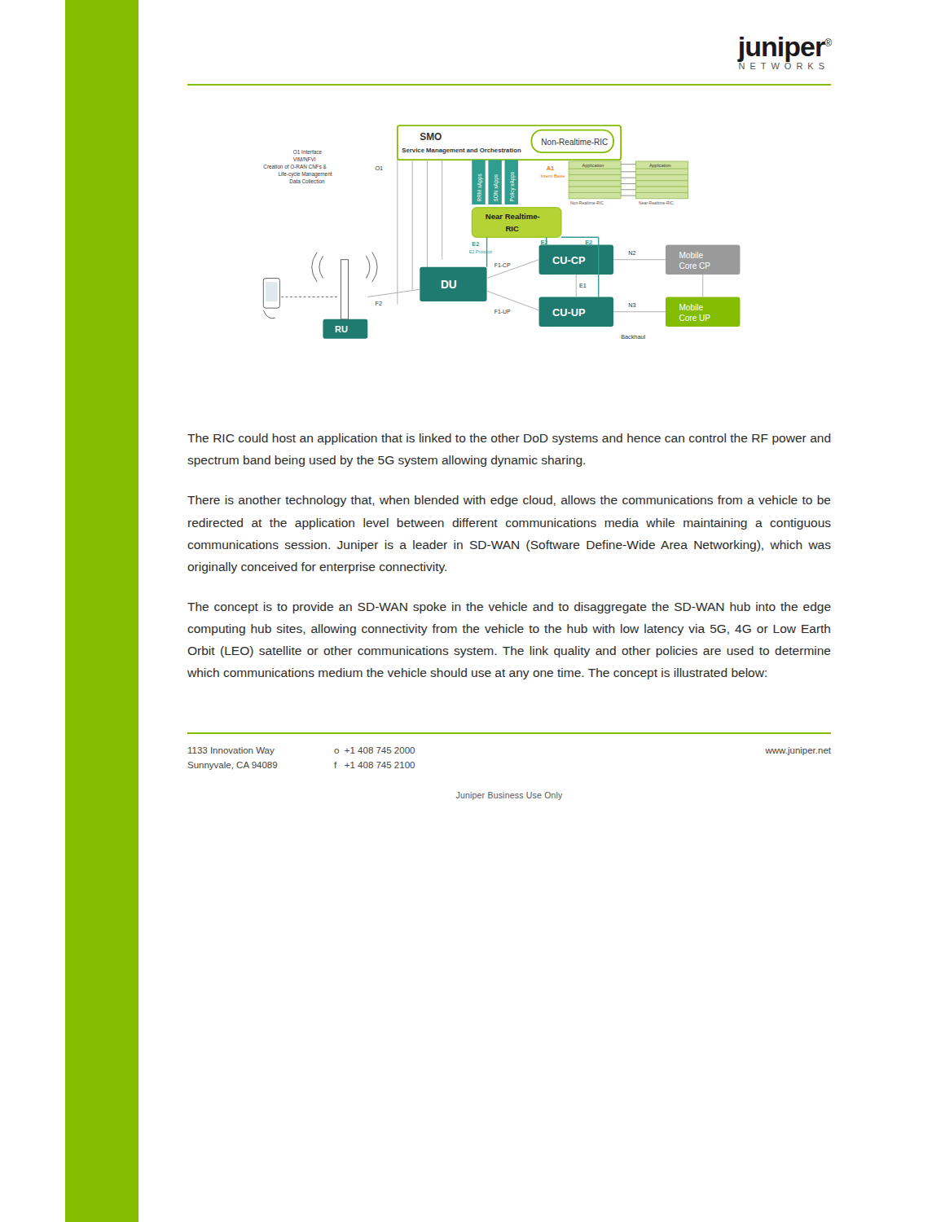juniper®
NETWORKS
SMO Service Management and Orchestration Non-Realtime-RIC RRM xApps SON xApps Policy xApps Near Realtime- RIC Application Non-Realtime-RIC Application Near-Realtime-RIC A1 Intent Base O1 O1 Interface VIM/NFVI Creation of O-RAN CNFs & Life-cycle Management Data Collection DU CU-CP CU-UP Mobile Core CP Mobile Core UP RU F2 F1-CP F1-UP E1 E2 E2 Protocol E2 E2 N2 N3 Backhaul
The RIC could host an application that is linked to the other DoD systems and hence can control the RF power and spectrum band being used by the 5G system allowing dynamic sharing.
There is another technology that, when blended with edge cloud, allows the communications from a vehicle to be redirected at the application level between different communications media while maintaining a contiguous communications session. Juniper is a leader in SD-WAN (Software Define-Wide Area Networking), which was originally conceived for enterprise connectivity.
The concept is to provide an SD-WAN spoke in the vehicle and to disaggregate the SD-WAN hub into the edge computing hub sites, allowing connectivity from the vehicle to the hub with low latency via 5G, 4G or Low Earth Orbit (LEO) satellite or other communications system. The link quality and other policies are used to determine which communications medium the vehicle should use at any one time. The concept is illustrated below:
1133 Innovation Way
Sunnyvale, CA 94089
o +1 408 745 2000
f +1 408 745 2100
www.juniper.net
Juniper Business Use Only